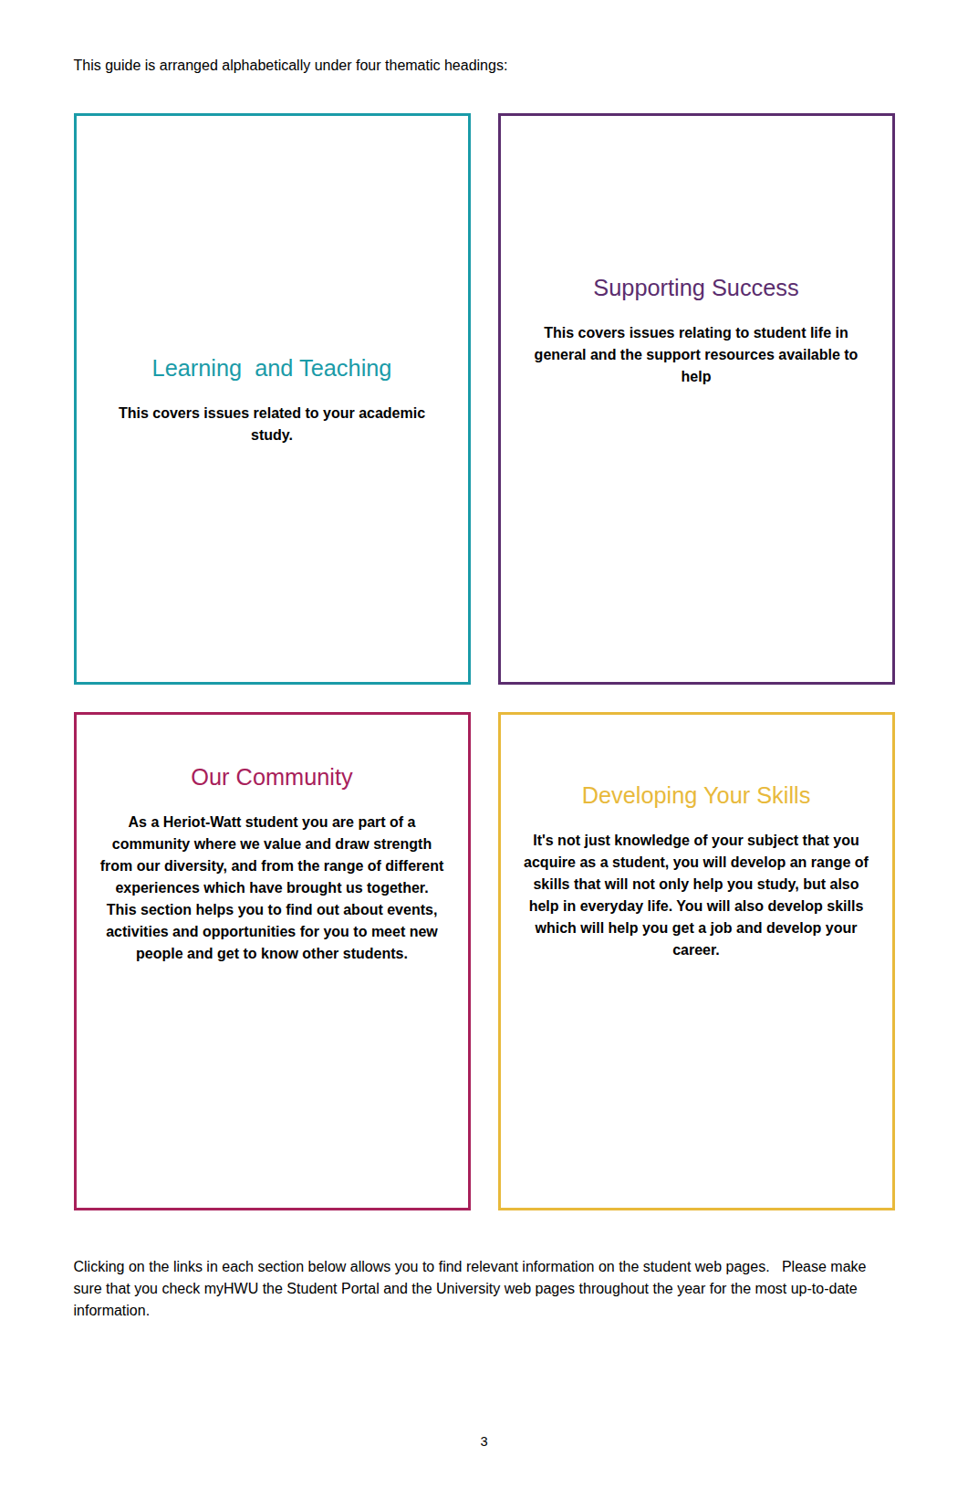This guide is arranged alphabetically under four thematic headings:
Learning and Teaching
This covers issues related to your academic study.
Supporting Success
This covers issues relating to student life in general and the support resources available to help
Our Community
As a Heriot-Watt student you are part of a community where we value and draw strength from our diversity, and from the range of different experiences which have brought us together.
This section helps you to find out about events, activities and opportunities for you to meet new people and get to know other students.
Developing Your Skills
It's not just knowledge of your subject that you acquire as a student, you will develop an range of skills that will not only help you study, but also help in everyday life. You will also develop skills which will help you get a job and develop your career.
Clicking on the links in each section below allows you to find relevant information on the student web pages. Please make sure that you check myHWU the Student Portal and the University web pages throughout the year for the most up-to-date information.
3